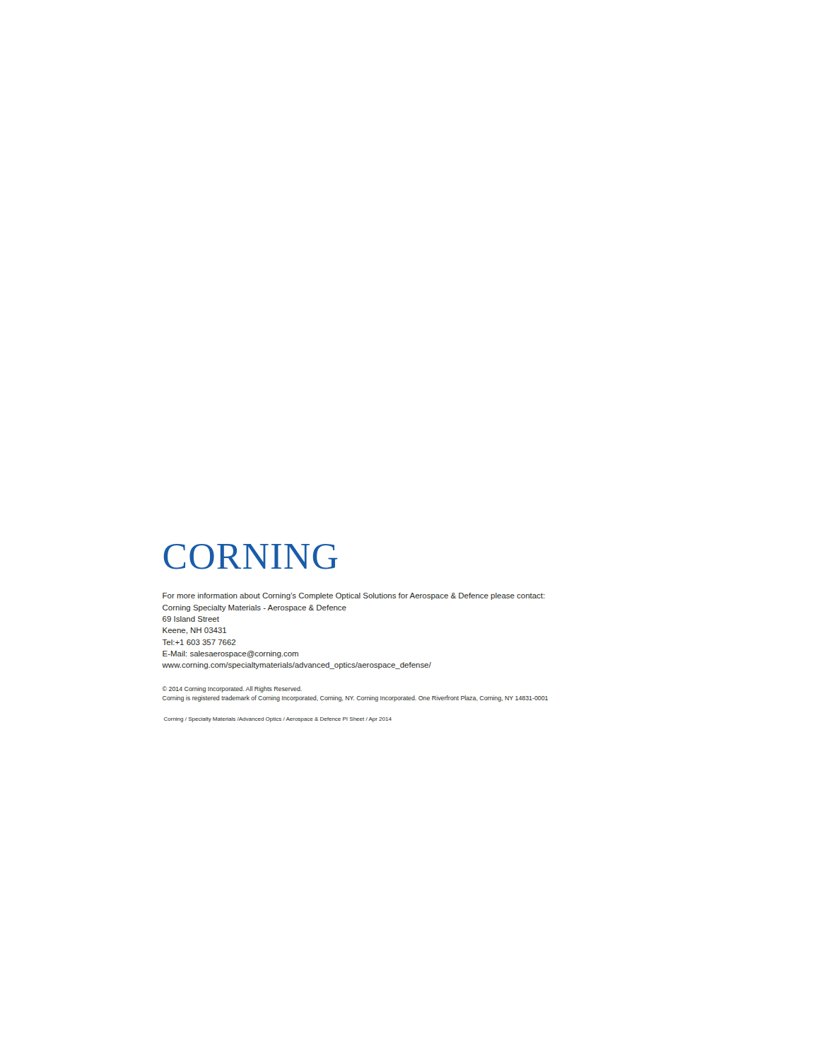CORNING
For more information about Corning’s Complete Optical Solutions for Aerospace & Defence please contact:
Corning Specialty Materials - Aerospace & Defence
69 Island Street
Keene, NH 03431
Tel:+1 603 357 7662
E-Mail: salesaerospace@corning.com
www.corning.com/specialtymaterials/advanced_optics/aerospace_defense/
© 2014 Corning Incorporated. All Rights Reserved.
Corning is registered trademark of Corning Incorporated, Corning, NY. Corning Incorporated. One Riverfront Plaza, Corning, NY 14831-0001
Corning / Specialty Materials /Advanced Optics / Aerospace & Defence PI Sheet / Apr 2014